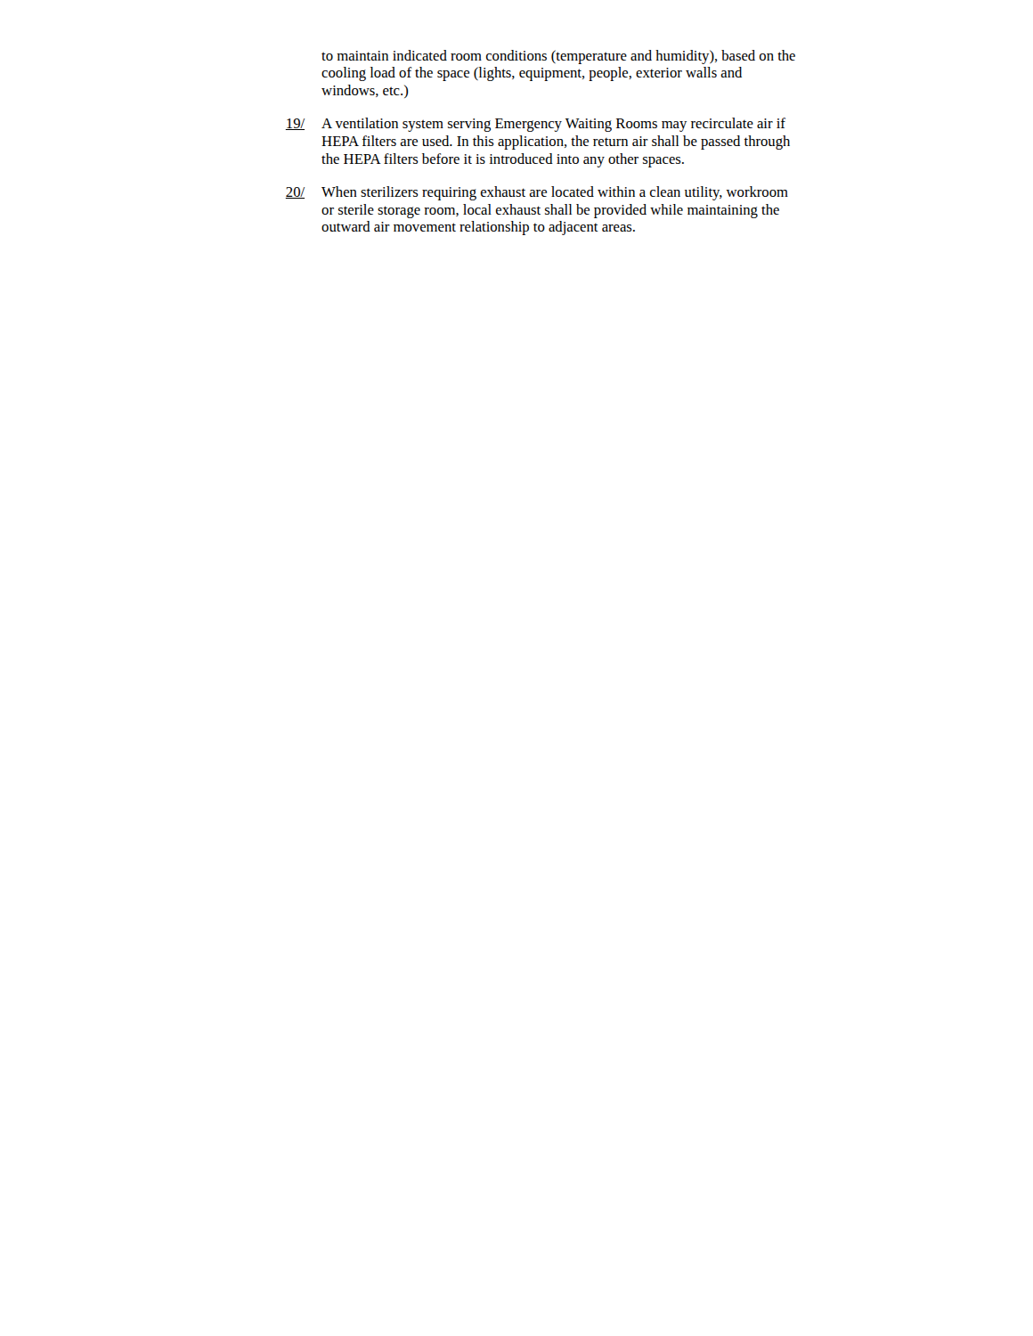to maintain indicated room conditions (temperature and humidity), based on the cooling load of the space (lights, equipment, people, exterior walls and windows, etc.)
19/
A ventilation system serving Emergency Waiting Rooms may recirculate air if HEPA filters are used. In this application, the return air shall be passed through the HEPA filters before it is introduced into any other spaces.
20/
When sterilizers requiring exhaust are located within a clean utility, workroom or sterile storage room, local exhaust shall be provided while maintaining the outward air movement relationship to adjacent areas.